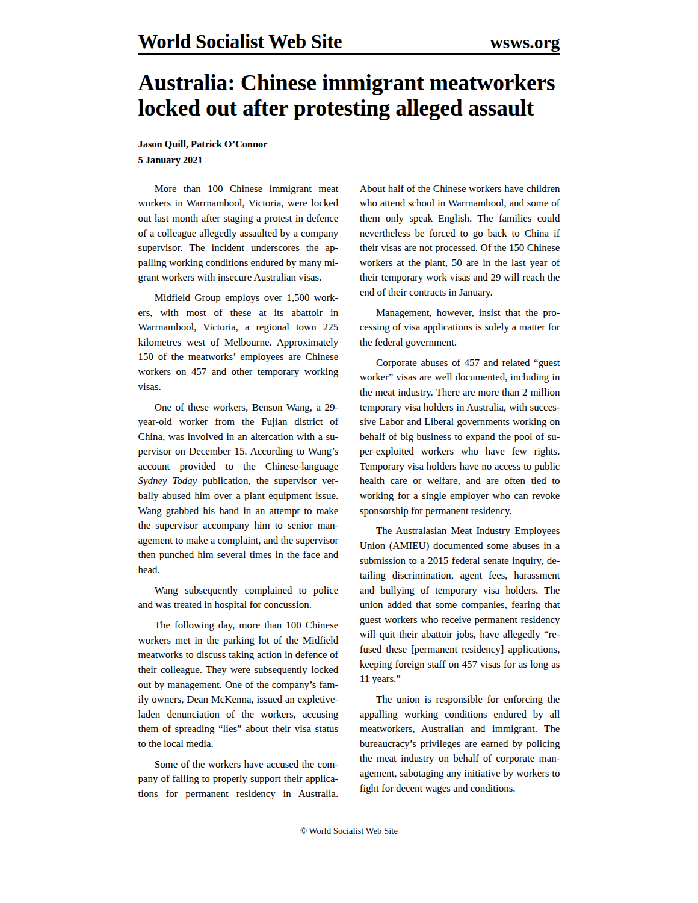World Socialist Web Site
wsws.org
Australia: Chinese immigrant meatworkers locked out after protesting alleged assault
Jason Quill, Patrick O’Connor
5 January 2021
More than 100 Chinese immigrant meat workers in Warrnambool, Victoria, were locked out last month after staging a protest in defence of a colleague allegedly assaulted by a company supervisor. The incident underscores the appalling working conditions endured by many migrant workers with insecure Australian visas.
Midfield Group employs over 1,500 workers, with most of these at its abattoir in Warrnambool, Victoria, a regional town 225 kilometres west of Melbourne. Approximately 150 of the meatworks’ employees are Chinese workers on 457 and other temporary working visas.
One of these workers, Benson Wang, a 29-year-old worker from the Fujian district of China, was involved in an altercation with a supervisor on December 15. According to Wang’s account provided to the Chinese-language Sydney Today publication, the supervisor verbally abused him over a plant equipment issue. Wang grabbed his hand in an attempt to make the supervisor accompany him to senior management to make a complaint, and the supervisor then punched him several times in the face and head.
Wang subsequently complained to police and was treated in hospital for concussion.
The following day, more than 100 Chinese workers met in the parking lot of the Midfield meatworks to discuss taking action in defence of their colleague. They were subsequently locked out by management. One of the company’s family owners, Dean McKenna, issued an expletive-laden denunciation of the workers, accusing them of spreading “lies” about their visa status to the local media.
Some of the workers have accused the company of failing to properly support their applications for permanent residency in Australia. About half of the Chinese workers have children who attend school in Warrnambool, and some of them only speak English. The families could nevertheless be forced to go back to China if their visas are not processed. Of the 150 Chinese workers at the plant, 50 are in the last year of their temporary work visas and 29 will reach the end of their contracts in January.
Management, however, insist that the processing of visa applications is solely a matter for the federal government.
Corporate abuses of 457 and related “guest worker” visas are well documented, including in the meat industry. There are more than 2 million temporary visa holders in Australia, with successive Labor and Liberal governments working on behalf of big business to expand the pool of super-exploited workers who have few rights. Temporary visa holders have no access to public health care or welfare, and are often tied to working for a single employer who can revoke sponsorship for permanent residency.
The Australasian Meat Industry Employees Union (AMIEU) documented some abuses in a submission to a 2015 federal senate inquiry, detailing discrimination, agent fees, harassment and bullying of temporary visa holders. The union added that some companies, fearing that guest workers who receive permanent residency will quit their abattoir jobs, have allegedly “refused these [permanent residency] applications, keeping foreign staff on 457 visas for as long as 11 years.”
The union is responsible for enforcing the appalling working conditions endured by all meatworkers, Australian and immigrant. The bureaucracy’s privileges are earned by policing the meat industry on behalf of corporate management, sabotaging any initiative by workers to fight for decent wages and conditions.
© World Socialist Web Site